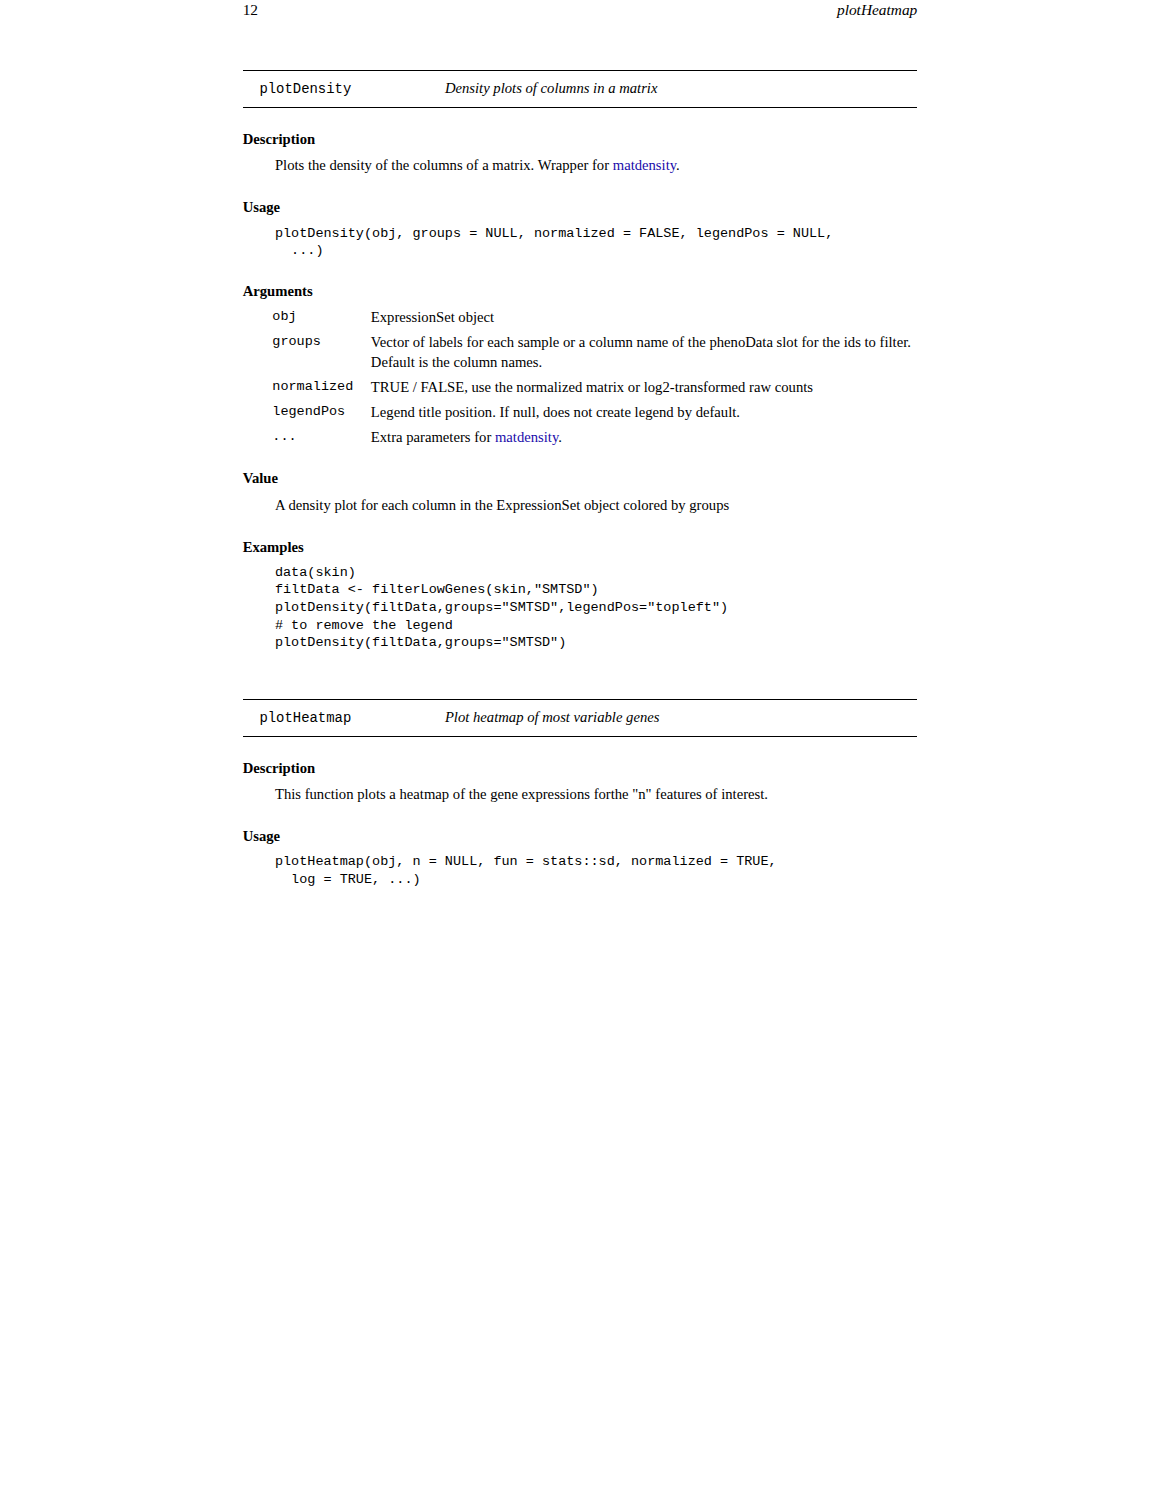12 plotHeatmap
plotDensity Density plots of columns in a matrix
Description
Plots the density of the columns of a matrix. Wrapper for matdensity.
Usage
plotDensity(obj, groups = NULL, normalized = FALSE, legendPos = NULL,
  ...)
Arguments
obj
ExpressionSet object
groups
Vector of labels for each sample or a column name of the phenoData slot for the ids to filter. Default is the column names.
normalized
TRUE / FALSE, use the normalized matrix or log2-transformed raw counts
legendPos
Legend title position. If null, does not create legend by default.
...
Extra parameters for matdensity.
Value
A density plot for each column in the ExpressionSet object colored by groups
Examples
data(skin)
filtData <- filterLowGenes(skin,"SMTSD")
plotDensity(filtData,groups="SMTSD",legendPos="topleft")
# to remove the legend
plotDensity(filtData,groups="SMTSD")
plotHeatmap Plot heatmap of most variable genes
Description
This function plots a heatmap of the gene expressions forthe "n" features of interest.
Usage
plotHeatmap(obj, n = NULL, fun = stats::sd, normalized = TRUE,
  log = TRUE, ...)